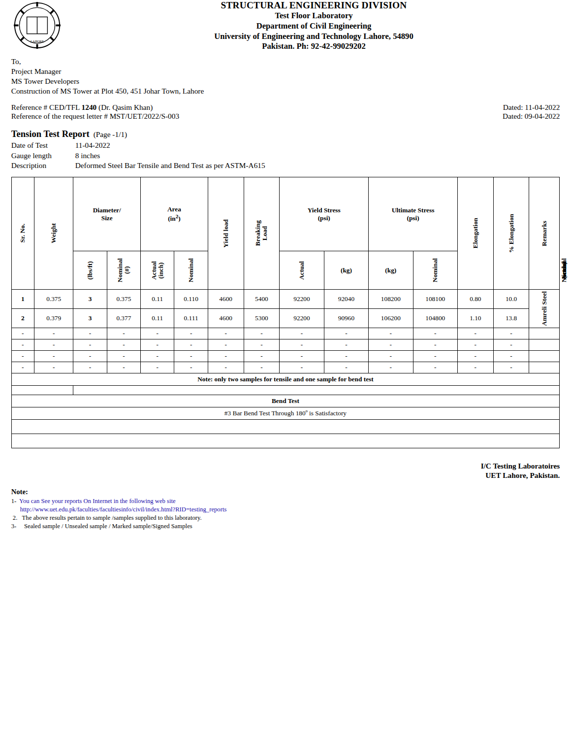STRUCTURAL ENGINEERING DIVISION
Test Floor Laboratory
Department of Civil Engineering
University of Engineering and Technology Lahore, 54890
Pakistan. Ph: 92-42-99029202
To,
Project Manager
MS Tower Developers
Construction of MS Tower at Plot 450, 451 Johar Town, Lahore
Reference # CED/TFL 1240 (Dr. Qasim Khan)
Dated: 11-04-2022
Reference of the request letter # MST/UET/2022/S-003
Dated: 09-04-2022
Tension Test Report(Page -1/1)
Date of Test11-04-2022
Gauge length8 inches
Description Deformed Steel Bar Tensile and Bend Test as per ASTM-A615
| Sr. No. | Weight | Diameter/ Size | Area (in 2 ) | Yield load | Breaking Load | Yield Stress (psi) | Ultimate Stress (psi) | Elongation | % Elongation | Remarks |
| --- | --- | --- | --- | --- | --- | --- | --- | --- | --- | --- |
| (lbs/ft) | Nominal (#) | Actual (inch) | Nominal | Actual | (kg) | (kg) | Nominal | Actual | Nominal | Actual | (inch) |
| 1 | 0.375 | 3 | 0.375 | 0.11 | 0.110 | 4600 | 5400 | 92200 | 92040 | 108200 | 108100 | 0.80 | 10.0 | Amreli Steel |
| 2 | 0.379 | 3 | 0.377 | 0.11 | 0.111 | 4600 | 5300 | 92200 | 90960 | 106200 | 104800 | 1.10 | 13.8 |
| - | - | - | - | - | - | - | - | - | - | - | - | - | - | |
| - | - | - | - | - | - | - | - | - | - | - | - | - | - | |
| - | - | - | - | - | - | - | - | - | - | - | - | - | - | |
| - | - | - | - | - | - | - | - | - | - | - | - | - | - | |
| Note: only two samples for tensile and one sample for bend test |
| Bend Test |
| #3 Bar Bend Test Through 180º is Satisfactory |
I/C Testing Laboratoires
UET Lahore, Pakistan.
Note:
1- You can See your reports On Internet in the following web site
http://www.uet.edu.pk/faculties/facultiesinfo/civil/index.html?RID=testing_reports
2. The above results pertain to sample /samples supplied to this laboratory.
3- Sealed sample / Unsealed sample / Marked sample/Signed Samples